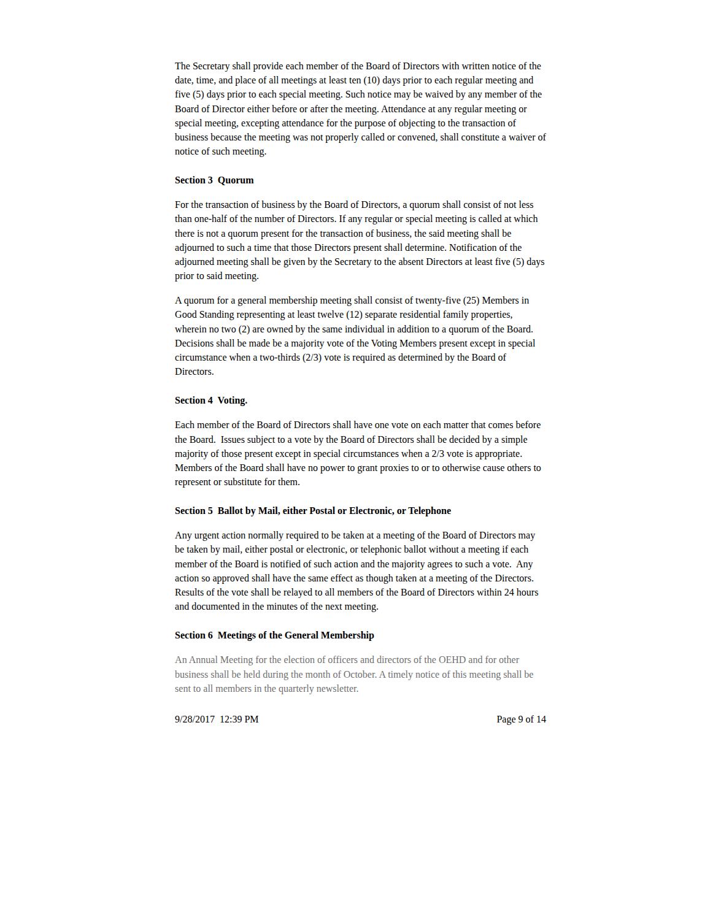The Secretary shall provide each member of the Board of Directors with written notice of the date, time, and place of all meetings at least ten (10) days prior to each regular meeting and five (5) days prior to each special meeting. Such notice may be waived by any member of the Board of Director either before or after the meeting. Attendance at any regular meeting or special meeting, excepting attendance for the purpose of objecting to the transaction of business because the meeting was not properly called or convened, shall constitute a waiver of notice of such meeting.
Section 3 Quorum
For the transaction of business by the Board of Directors, a quorum shall consist of not less than one-half of the number of Directors. If any regular or special meeting is called at which there is not a quorum present for the transaction of business, the said meeting shall be adjourned to such a time that those Directors present shall determine. Notification of the adjourned meeting shall be given by the Secretary to the absent Directors at least five (5) days prior to said meeting.
A quorum for a general membership meeting shall consist of twenty-five (25) Members in Good Standing representing at least twelve (12) separate residential family properties, wherein no two (2) are owned by the same individual in addition to a quorum of the Board. Decisions shall be made be a majority vote of the Voting Members present except in special circumstance when a two-thirds (2/3) vote is required as determined by the Board of Directors.
Section 4 Voting.
Each member of the Board of Directors shall have one vote on each matter that comes before the Board. Issues subject to a vote by the Board of Directors shall be decided by a simple majority of those present except in special circumstances when a 2/3 vote is appropriate. Members of the Board shall have no power to grant proxies to or to otherwise cause others to represent or substitute for them.
Section 5 Ballot by Mail, either Postal or Electronic, or Telephone
Any urgent action normally required to be taken at a meeting of the Board of Directors may be taken by mail, either postal or electronic, or telephonic ballot without a meeting if each member of the Board is notified of such action and the majority agrees to such a vote. Any action so approved shall have the same effect as though taken at a meeting of the Directors. Results of the vote shall be relayed to all members of the Board of Directors within 24 hours and documented in the minutes of the next meeting.
Section 6 Meetings of the General Membership
An Annual Meeting for the election of officers and directors of the OEHD and for other business shall be held during the month of October. A timely notice of this meeting shall be sent to all members in the quarterly newsletter.
9/28/2017 12:39 PM Page 9 of 14